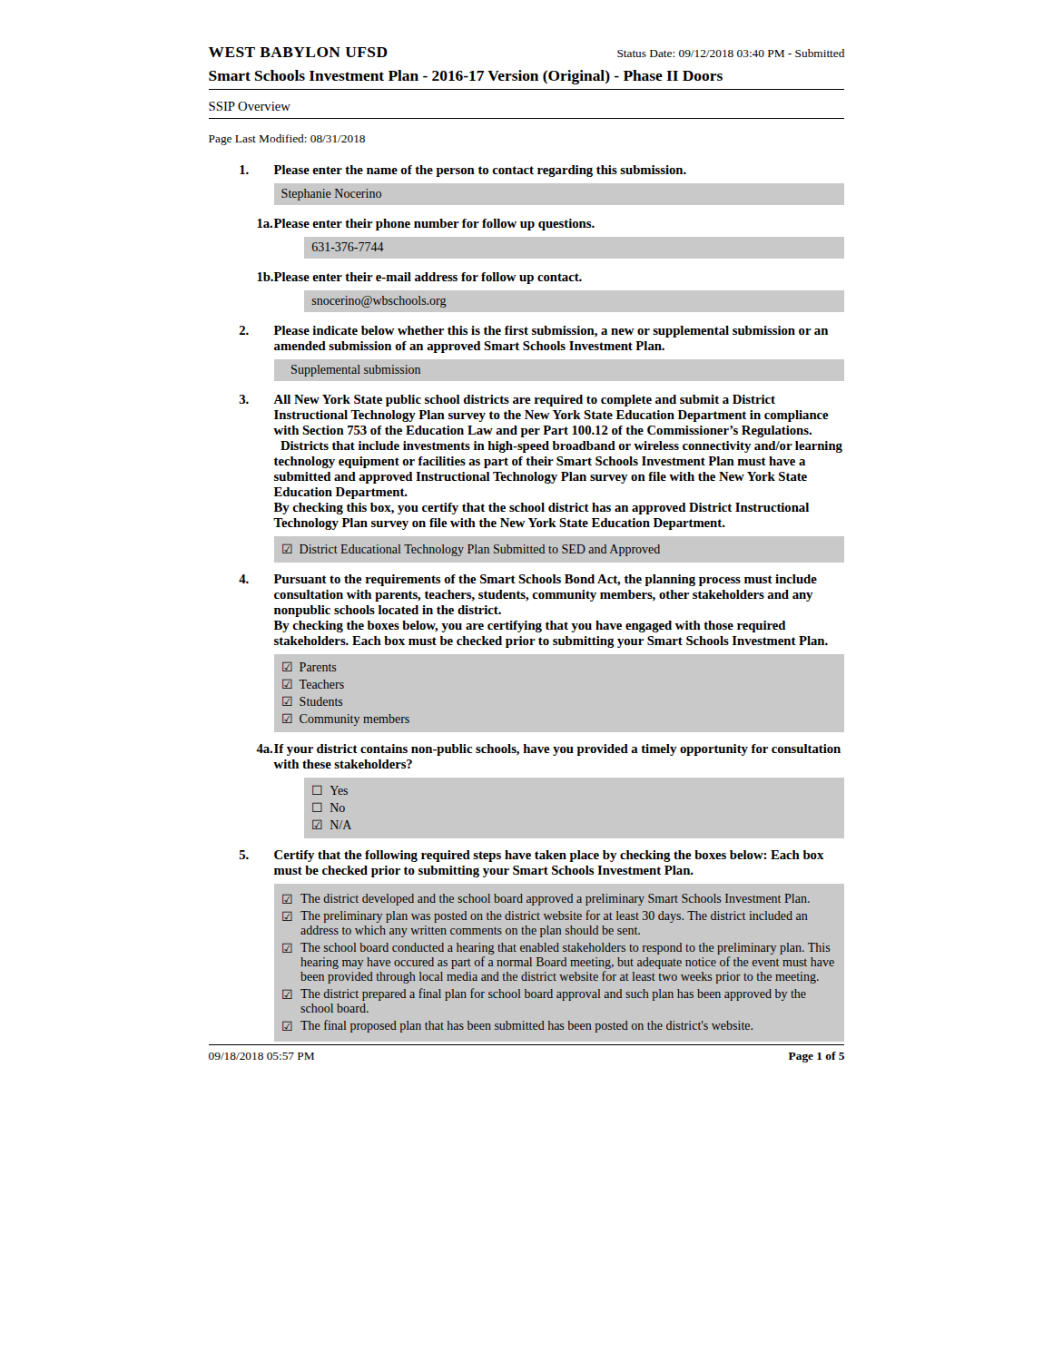WEST BABYLON UFSD Status Date: 09/12/2018 03:40 PM - Submitted
Smart Schools Investment Plan - 2016-17 Version (Original) - Phase II Doors
SSIP Overview
Page Last Modified: 08/31/2018
1.
Please enter the name of the person to contact regarding this submission.
Stephanie Nocerino
1a.
Please enter their phone number for follow up questions.
631-376-7744
1b.
Please enter their e-mail address for follow up contact.
snocerino@wbschools.org
2.
Please indicate below whether this is the first submission, a new or supplemental submission or an amended submission of an approved Smart Schools Investment Plan.
Supplemental submission
3.
All New York State public school districts are required to complete and submit a District Instructional Technology Plan survey to the New York State Education Department in compliance with Section 753 of the Education Law and per Part 100.12 of the Commissioner’s Regulations. Districts that include investments in high-speed broadband or wireless connectivity and/or learning technology equipment or facilities as part of their Smart Schools Investment Plan must have a submitted and approved Instructional Technology Plan survey on file with the New York State Education Department.
By checking this box, you certify that the school district has an approved District Instructional Technology Plan survey on file with the New York State Education Department.
District Educational Technology Plan Submitted to SED and Approved
4.
Pursuant to the requirements of the Smart Schools Bond Act, the planning process must include consultation with parents, teachers, students, community members, other stakeholders and any nonpublic schools located in the district.
By checking the boxes below, you are certifying that you have engaged with those required stakeholders. Each box must be checked prior to submitting your Smart Schools Investment Plan.
Parents
Teachers
Students
Community members
4a.
If your district contains non-public schools, have you provided a timely opportunity for consultation with these stakeholders?
Yes
No
N/A
5.
Certify that the following required steps have taken place by checking the boxes below: Each box must be checked prior to submitting your Smart Schools Investment Plan.
The district developed and the school board approved a preliminary Smart Schools Investment Plan.
The preliminary plan was posted on the district website for at least 30 days. The district included an address to which any written comments on the plan should be sent.
The school board conducted a hearing that enabled stakeholders to respond to the preliminary plan. This hearing may have occured as part of a normal Board meeting, but adequate notice of the event must have been provided through local media and the district website for at least two weeks prior to the meeting.
The district prepared a final plan for school board approval and such plan has been approved by the school board.
The final proposed plan that has been submitted has been posted on the district's website.
09/18/2018 05:57 PM Page 1 of 5